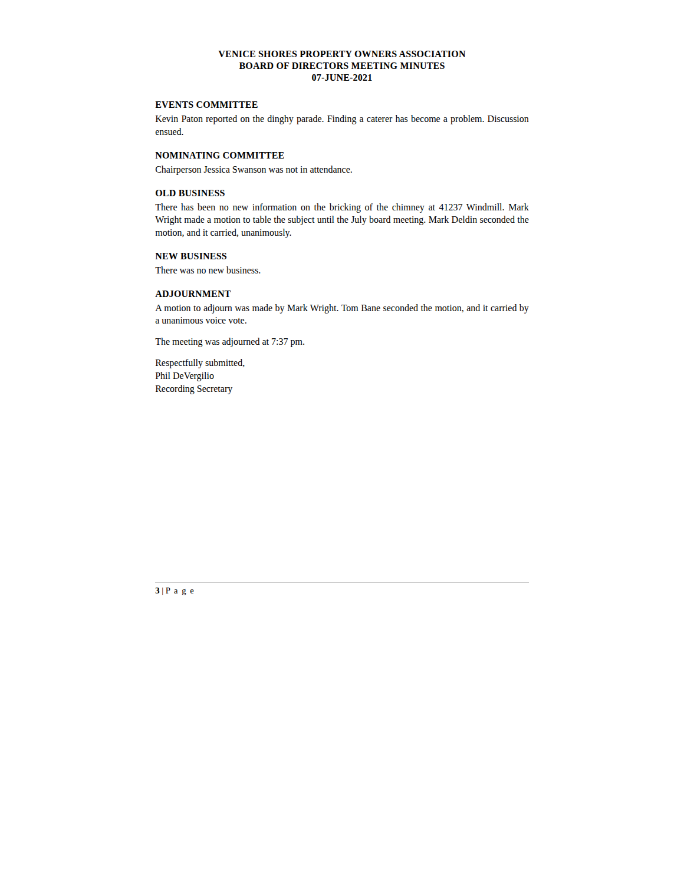Venice Shores Property Owners Association
Board of Directors Meeting Minutes
07-June-2021
Events Committee
Kevin Paton reported on the dinghy parade. Finding a caterer has become a problem. Discussion ensued.
Nominating Committee
Chairperson Jessica Swanson was not in attendance.
Old Business
There has been no new information on the bricking of the chimney at 41237 Windmill. Mark Wright made a motion to table the subject until the July board meeting. Mark Deldin seconded the motion, and it carried, unanimously.
New Business
There was no new business.
Adjournment
A motion to adjourn was made by Mark Wright. Tom Bane seconded the motion, and it carried by a unanimous voice vote.
The meeting was adjourned at 7:37 pm.
Respectfully submitted,
Phil DeVergilio
Recording Secretary
3 | P a g e